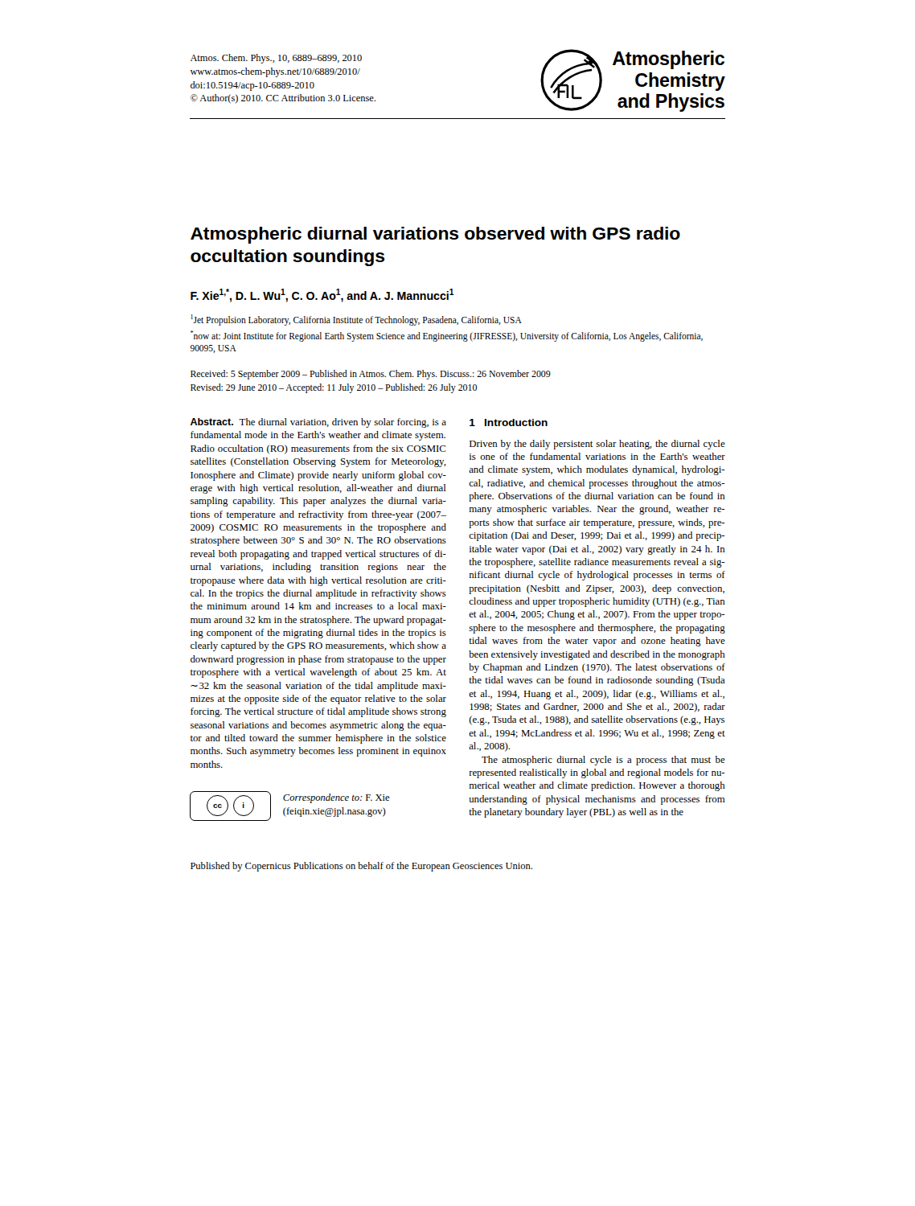Atmos. Chem. Phys., 10, 6889–6899, 2010
www.atmos-chem-phys.net/10/6889/2010/
doi:10.5194/acp-10-6889-2010
© Author(s) 2010. CC Attribution 3.0 License.
Atmospheric
Chemistry
and Physics
Atmospheric diurnal variations observed with GPS radio occultation soundings
F. Xie1,*, D. L. Wu1, C. O. Ao1, and A. J. Mannucci1
1Jet Propulsion Laboratory, California Institute of Technology, Pasadena, California, USA
*now at: Joint Institute for Regional Earth System Science and Engineering (JIFRESSE), University of California, Los Angeles, California, 90095, USA
Received: 5 September 2009 – Published in Atmos. Chem. Phys. Discuss.: 26 November 2009
Revised: 29 June 2010 – Accepted: 11 July 2010 – Published: 26 July 2010
Abstract. The diurnal variation, driven by solar forcing, is a fundamental mode in the Earth's weather and climate system. Radio occultation (RO) measurements from the six COSMIC satellites (Constellation Observing System for Meteorology, Ionosphere and Climate) provide nearly uniform global coverage with high vertical resolution, all-weather and diurnal sampling capability. This paper analyzes the diurnal variations of temperature and refractivity from three-year (2007–2009) COSMIC RO measurements in the troposphere and stratosphere between 30° S and 30° N. The RO observations reveal both propagating and trapped vertical structures of diurnal variations, including transition regions near the tropopause where data with high vertical resolution are critical. In the tropics the diurnal amplitude in refractivity shows the minimum around 14 km and increases to a local maximum around 32 km in the stratosphere. The upward propagating component of the migrating diurnal tides in the tropics is clearly captured by the GPS RO measurements, which show a downward progression in phase from stratopause to the upper troposphere with a vertical wavelength of about 25 km. At ∼32 km the seasonal variation of the tidal amplitude maximizes at the opposite side of the equator relative to the solar forcing. The vertical structure of tidal amplitude shows strong seasonal variations and becomes asymmetric along the equator and tilted toward the summer hemisphere in the solstice months. Such asymmetry becomes less prominent in equinox months.
cc i
Correspondence to: F. Xie
(feiqin.xie@jpl.nasa.gov)
1 Introduction
Driven by the daily persistent solar heating, the diurnal cycle is one of the fundamental variations in the Earth's weather and climate system, which modulates dynamical, hydrological, radiative, and chemical processes throughout the atmosphere. Observations of the diurnal variation can be found in many atmospheric variables. Near the ground, weather reports show that surface air temperature, pressure, winds, precipitation (Dai and Deser, 1999; Dai et al., 1999) and precipitable water vapor (Dai et al., 2002) vary greatly in 24 h. In the troposphere, satellite radiance measurements reveal a significant diurnal cycle of hydrological processes in terms of precipitation (Nesbitt and Zipser, 2003), deep convection, cloudiness and upper tropospheric humidity (UTH) (e.g., Tian et al., 2004, 2005; Chung et al., 2007). From the upper troposphere to the mesosphere and thermosphere, the propagating tidal waves from the water vapor and ozone heating have been extensively investigated and described in the monograph by Chapman and Lindzen (1970). The latest observations of the tidal waves can be found in radiosonde sounding (Tsuda et al., 1994, Huang et al., 2009), lidar (e.g., Williams et al., 1998; States and Gardner, 2000 and She et al., 2002), radar (e.g., Tsuda et al., 1988), and satellite observations (e.g., Hays et al., 1994; McLandress et al. 1996; Wu et al., 1998; Zeng et al., 2008).
The atmospheric diurnal cycle is a process that must be represented realistically in global and regional models for numerical weather and climate prediction. However a thorough understanding of physical mechanisms and processes from the planetary boundary layer (PBL) as well as in the
Published by Copernicus Publications on behalf of the European Geosciences Union.